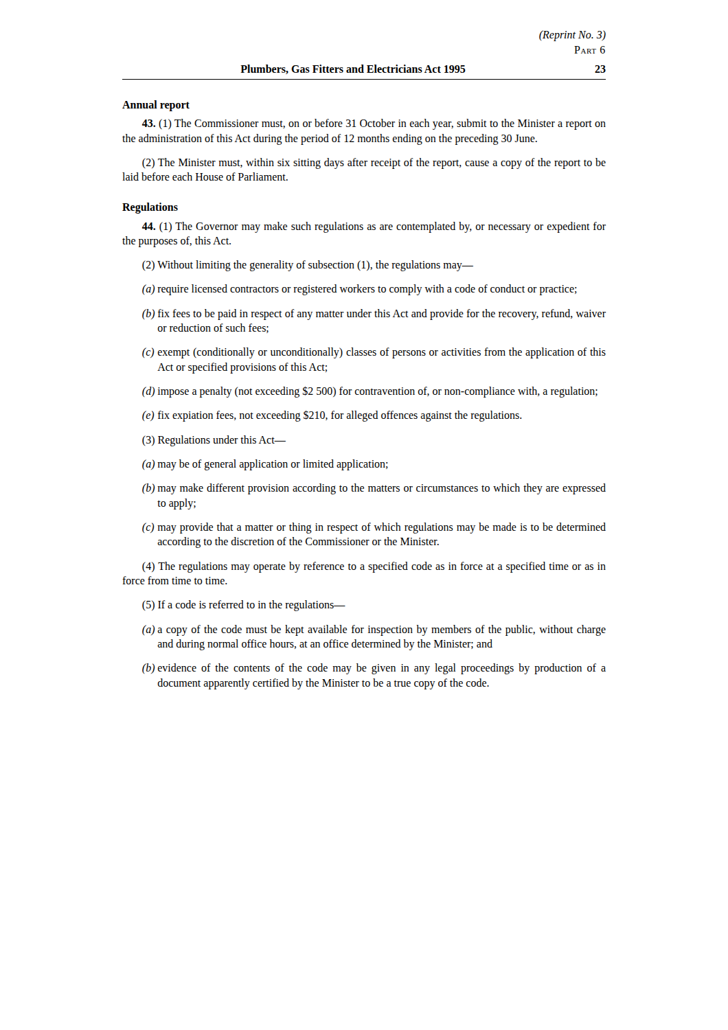(Reprint No. 3)
Part 6
Plumbers, Gas Fitters and Electricians Act 1995
23
Annual report
43. (1) The Commissioner must, on or before 31 October in each year, submit to the Minister a report on the administration of this Act during the period of 12 months ending on the preceding 30 June.
(2) The Minister must, within six sitting days after receipt of the report, cause a copy of the report to be laid before each House of Parliament.
Regulations
44. (1) The Governor may make such regulations as are contemplated by, or necessary or expedient for the purposes of, this Act.
(2) Without limiting the generality of subsection (1), the regulations may—
(a) require licensed contractors or registered workers to comply with a code of conduct or practice;
(b) fix fees to be paid in respect of any matter under this Act and provide for the recovery, refund, waiver or reduction of such fees;
(c) exempt (conditionally or unconditionally) classes of persons or activities from the application of this Act or specified provisions of this Act;
(d) impose a penalty (not exceeding $2 500) for contravention of, or non-compliance with, a regulation;
(e) fix expiation fees, not exceeding $210, for alleged offences against the regulations.
(3) Regulations under this Act—
(a) may be of general application or limited application;
(b) may make different provision according to the matters or circumstances to which they are expressed to apply;
(c) may provide that a matter or thing in respect of which regulations may be made is to be determined according to the discretion of the Commissioner or the Minister.
(4) The regulations may operate by reference to a specified code as in force at a specified time or as in force from time to time.
(5) If a code is referred to in the regulations—
(a) a copy of the code must be kept available for inspection by members of the public, without charge and during normal office hours, at an office determined by the Minister; and
(b) evidence of the contents of the code may be given in any legal proceedings by production of a document apparently certified by the Minister to be a true copy of the code.